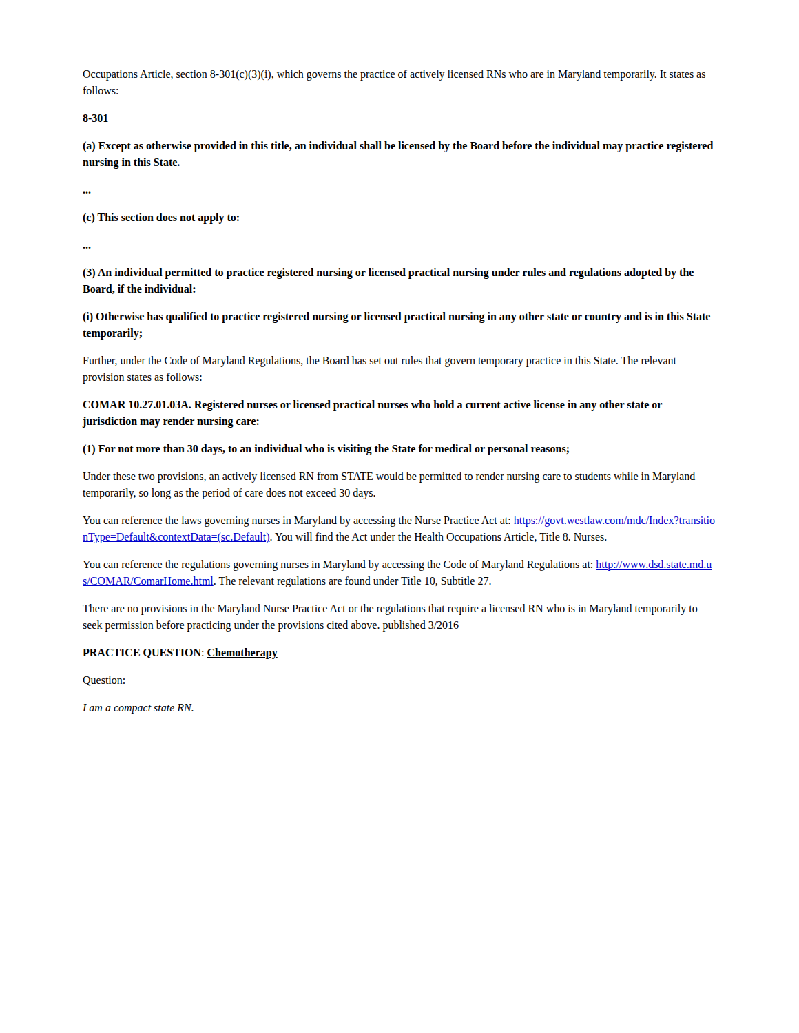Occupations Article, section 8-301(c)(3)(i), which governs the practice of actively licensed RNs who are in Maryland temporarily. It states as follows:
8-301
(a) Except as otherwise provided in this title, an individual shall be licensed by the Board before the individual may practice registered nursing in this State.
...
(c) This section does not apply to:
...
(3) An individual permitted to practice registered nursing or licensed practical nursing under rules and regulations adopted by the Board, if the individual:
(i) Otherwise has qualified to practice registered nursing or licensed practical nursing in any other state or country and is in this State temporarily;
Further, under the Code of Maryland Regulations, the Board has set out rules that govern temporary practice in this State. The relevant provision states as follows:
COMAR 10.27.01.03A. Registered nurses or licensed practical nurses who hold a current active license in any other state or jurisdiction may render nursing care:
(1) For not more than 30 days, to an individual who is visiting the State for medical or personal reasons;
Under these two provisions, an actively licensed RN from STATE would be permitted to render nursing care to students while in Maryland temporarily, so long as the period of care does not exceed 30 days.
You can reference the laws governing nurses in Maryland by accessing the Nurse Practice Act at: https://govt.westlaw.com/mdc/Index?transitionType=Default&contextData=(sc.Default). You will find the Act under the Health Occupations Article, Title 8. Nurses.
You can reference the regulations governing nurses in Maryland by accessing the Code of Maryland Regulations at: http://www.dsd.state.md.us/COMAR/ComarHome.html. The relevant regulations are found under Title 10, Subtitle 27.
There are no provisions in the Maryland Nurse Practice Act or the regulations that require a licensed RN who is in Maryland temporarily to seek permission before practicing under the provisions cited above. published 3/2016
PRACTICE QUESTION: Chemotherapy
Question:
I am a compact state RN.